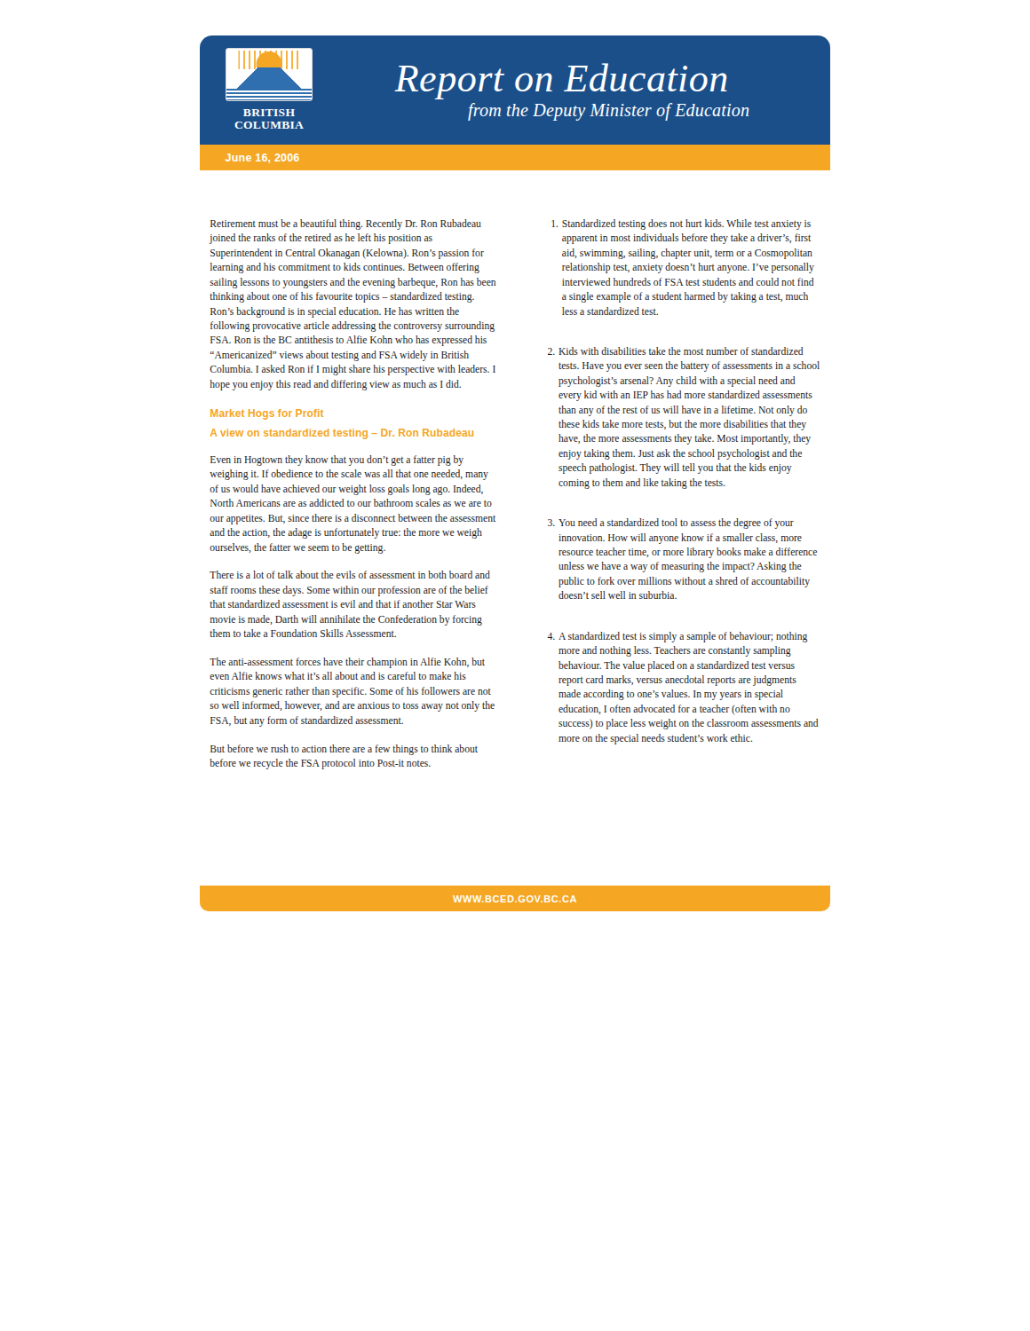BRITISH
COLUMBIA
Report on Education
from the Deputy Minister of Education
June 16, 2006
Retirement must be a beautiful thing. Recently Dr. Ron Rubadeau joined the ranks of the retired as he left his position as Superintendent in Central Okanagan (Kelowna). Ron’s passion for learning and his commitment to kids continues. Between offering sailing lessons to youngsters and the evening barbeque, Ron has been thinking about one of his favourite topics – standardized testing. Ron’s background is in special education. He has written the following provocative article addressing the controversy surrounding FSA. Ron is the BC antithesis to Alfie Kohn who has expressed his “Americanized” views about testing and FSA widely in British Columbia. I asked Ron if I might share his perspective with leaders. I hope you enjoy this read and differing view as much as I did.
Market Hogs for Profit
A view on standardized testing – Dr. Ron Rubadeau
Even in Hogtown they know that you don’t get a fatter pig by weighing it. If obedience to the scale was all that one needed, many of us would have achieved our weight loss goals long ago. Indeed, North Americans are as addicted to our bathroom scales as we are to our appetites. But, since there is a disconnect between the assessment and the action, the adage is unfortunately true: the more we weigh ourselves, the fatter we seem to be getting.
There is a lot of talk about the evils of assessment in both board and staff rooms these days. Some within our profession are of the belief that standardized assessment is evil and that if another Star Wars movie is made, Darth will annihilate the Confederation by forcing them to take a Foundation Skills Assessment.
The anti-assessment forces have their champion in Alfie Kohn, but even Alfie knows what it’s all about and is careful to make his criticisms generic rather than specific. Some of his followers are not so well informed, however, and are anxious to toss away not only the FSA, but any form of standardized assessment.
But before we rush to action there are a few things to think about before we recycle the FSA protocol into Post-it notes.
Standardized testing does not hurt kids. While test anxiety is apparent in most individuals before they take a driver’s, first aid, swimming, sailing, chapter unit, term or a Cosmopolitan relationship test, anxiety doesn’t hurt anyone. I’ve personally interviewed hundreds of FSA test students and could not find a single example of a student harmed by taking a test, much less a standardized test.
Kids with disabilities take the most number of standardized tests. Have you ever seen the battery of assessments in a school psychologist’s arsenal? Any child with a special need and every kid with an IEP has had more standardized assessments than any of the rest of us will have in a lifetime. Not only do these kids take more tests, but the more disabilities that they have, the more assessments they take. Most importantly, they enjoy taking them. Just ask the school psychologist and the speech pathologist. They will tell you that the kids enjoy coming to them and like taking the tests.
You need a standardized tool to assess the degree of your innovation. How will anyone know if a smaller class, more resource teacher time, or more library books make a difference unless we have a way of measuring the impact? Asking the public to fork over millions without a shred of accountability doesn’t sell well in suburbia.
A standardized test is simply a sample of behaviour; nothing more and nothing less. Teachers are constantly sampling behaviour. The value placed on a standardized test versus report card marks, versus anecdotal reports are judgments made according to one’s values. In my years in special education, I often advocated for a teacher (often with no success) to place less weight on the classroom assessments and more on the special needs student’s work ethic.
WWW.BCED.GOV.BC.CA